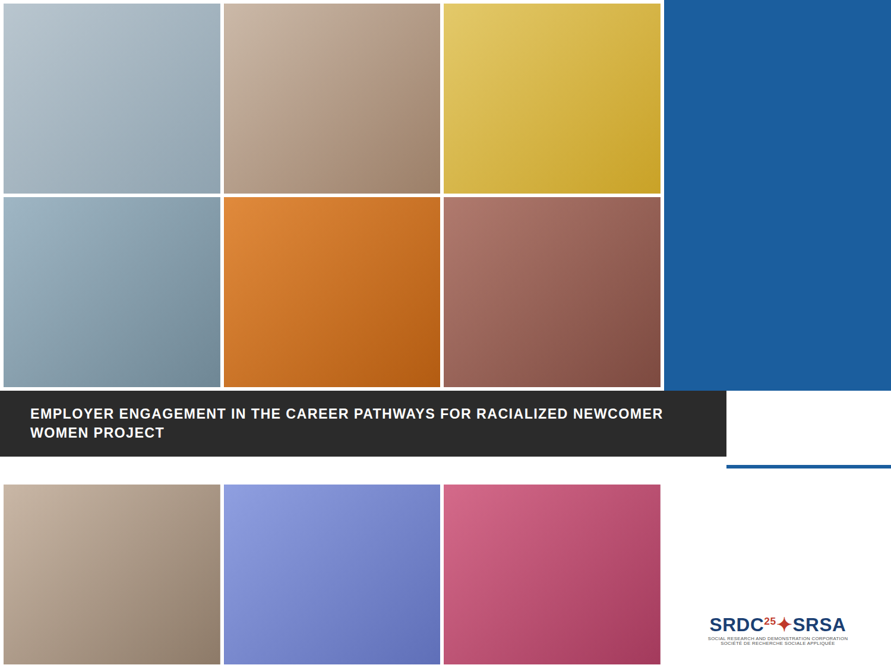Employer Engagement in the Career Pathways for Racialized Newcomer Women Project
Pathways to Prosperity Conference, November 9 2021
SRDC25✦SRSA
Social Research and Demonstration Corporation
Société de recherche sociale appliquée